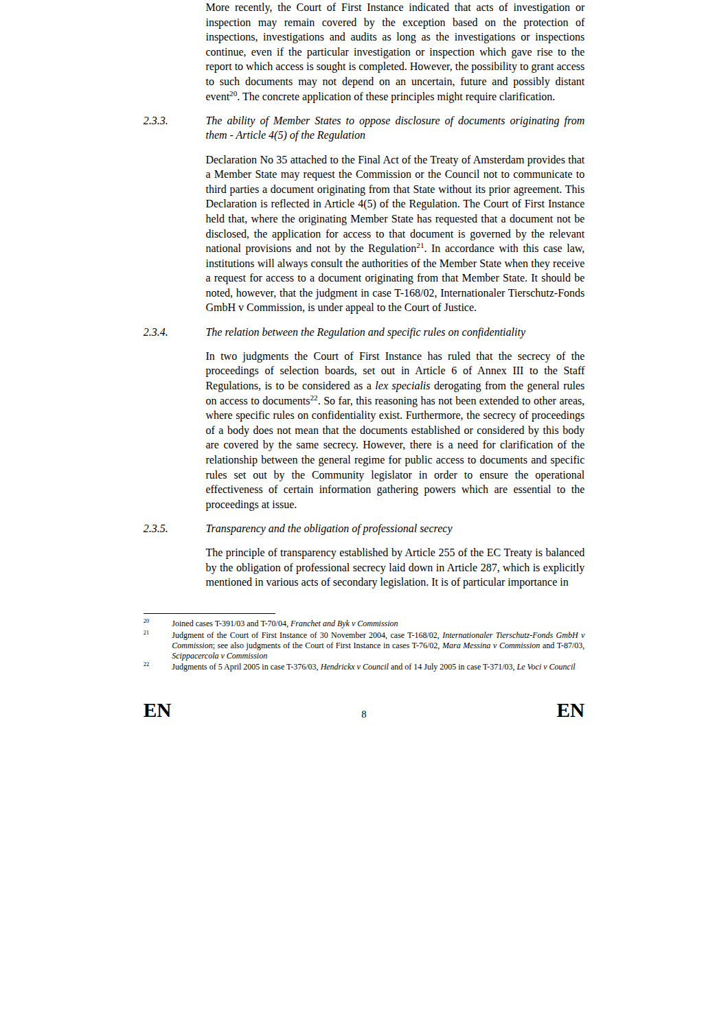More recently, the Court of First Instance indicated that acts of investigation or inspection may remain covered by the exception based on the protection of inspections, investigations and audits as long as the investigations or inspections continue, even if the particular investigation or inspection which gave rise to the report to which access is sought is completed. However, the possibility to grant access to such documents may not depend on an uncertain, future and possibly distant event20. The concrete application of these principles might require clarification.
2.3.3.
The ability of Member States to oppose disclosure of documents originating from them - Article 4(5) of the Regulation
Declaration No 35 attached to the Final Act of the Treaty of Amsterdam provides that a Member State may request the Commission or the Council not to communicate to third parties a document originating from that State without its prior agreement. This Declaration is reflected in Article 4(5) of the Regulation. The Court of First Instance held that, where the originating Member State has requested that a document not be disclosed, the application for access to that document is governed by the relevant national provisions and not by the Regulation21. In accordance with this case law, institutions will always consult the authorities of the Member State when they receive a request for access to a document originating from that Member State. It should be noted, however, that the judgment in case T-168/02, Internationaler Tierschutz-Fonds GmbH v Commission, is under appeal to the Court of Justice.
2.3.4.
The relation between the Regulation and specific rules on confidentiality
In two judgments the Court of First Instance has ruled that the secrecy of the proceedings of selection boards, set out in Article 6 of Annex III to the Staff Regulations, is to be considered as a lex specialis derogating from the general rules on access to documents22. So far, this reasoning has not been extended to other areas, where specific rules on confidentiality exist. Furthermore, the secrecy of proceedings of a body does not mean that the documents established or considered by this body are covered by the same secrecy. However, there is a need for clarification of the relationship between the general regime for public access to documents and specific rules set out by the Community legislator in order to ensure the operational effectiveness of certain information gathering powers which are essential to the proceedings at issue.
2.3.5.
Transparency and the obligation of professional secrecy
The principle of transparency established by Article 255 of the EC Treaty is balanced by the obligation of professional secrecy laid down in Article 287, which is explicitly mentioned in various acts of secondary legislation. It is of particular importance in
20
Joined cases T-391/03 and T-70/04, Franchet and Byk v Commission
21
Judgment of the Court of First Instance of 30 November 2004, case T-168/02, Internationaler Tierschutz-Fonds GmbH v Commission; see also judgments of the Court of First Instance in cases T-76/02, Mara Messina v Commission and T-87/03, Scippacercola v Commission
22
Judgments of 5 April 2005 in case T-376/03, Hendrickx v Council and of 14 July 2005 in case T-371/03, Le Voci v Council
EN 8 EN